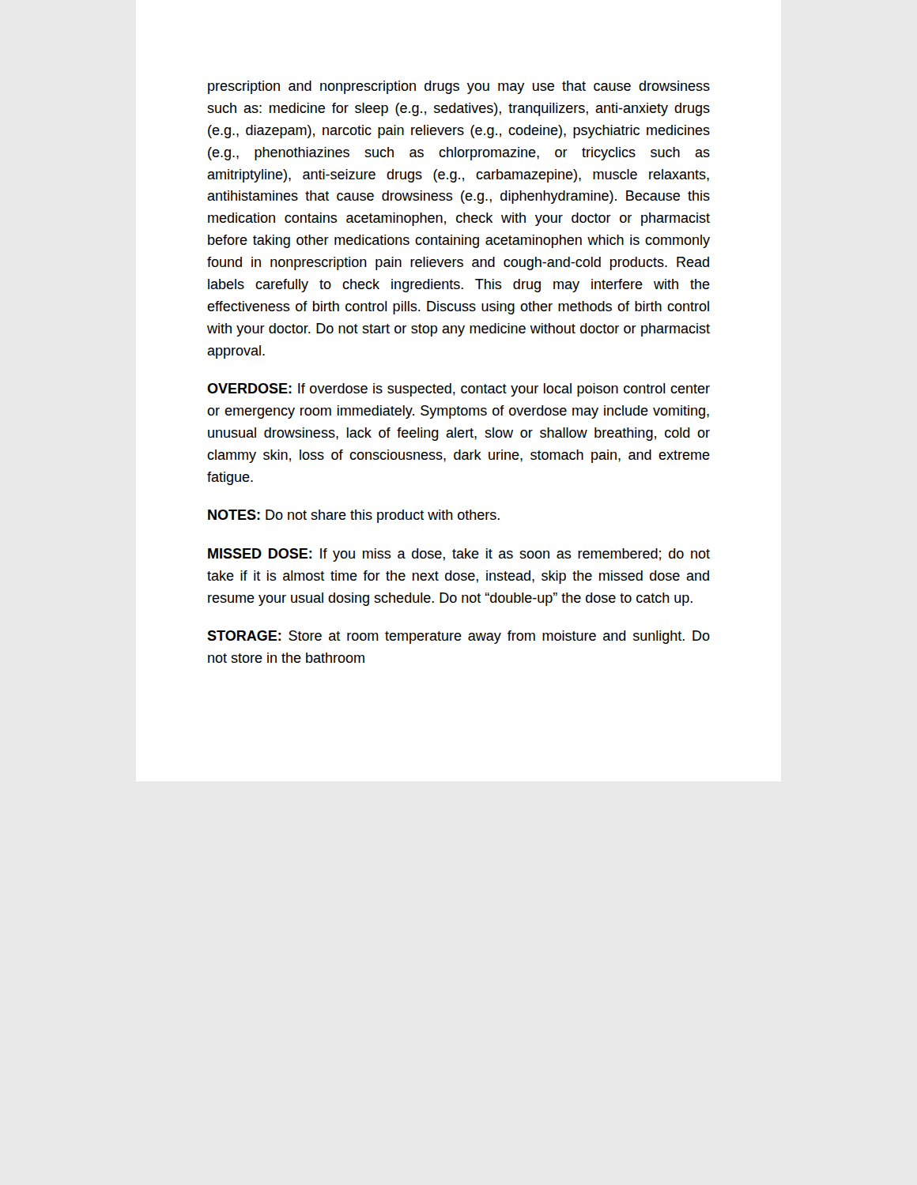prescription and nonprescription drugs you may use that cause drowsiness such as: medicine for sleep (e.g., sedatives), tranquilizers, anti-anxiety drugs (e.g., diazepam), narcotic pain relievers (e.g., codeine), psychiatric medicines (e.g., phenothiazines such as chlorpromazine, or tricyclics such as amitriptyline), anti-seizure drugs (e.g., carbamazepine), muscle relaxants, antihistamines that cause drowsiness (e.g., diphenhydramine). Because this medication contains acetaminophen, check with your doctor or pharmacist before taking other medications containing acetaminophen which is commonly found in nonprescription pain relievers and cough-and-cold products. Read labels carefully to check ingredients. This drug may interfere with the effectiveness of birth control pills. Discuss using other methods of birth control with your doctor. Do not start or stop any medicine without doctor or pharmacist approval.
OVERDOSE: If overdose is suspected, contact your local poison control center or emergency room immediately. Symptoms of overdose may include vomiting, unusual drowsiness, lack of feeling alert, slow or shallow breathing, cold or clammy skin, loss of consciousness, dark urine, stomach pain, and extreme fatigue.
NOTES: Do not share this product with others.
MISSED DOSE: If you miss a dose, take it as soon as remembered; do not take if it is almost time for the next dose, instead, skip the missed dose and resume your usual dosing schedule. Do not “double-up” the dose to catch up.
STORAGE: Store at room temperature away from moisture and sunlight. Do not store in the bathroom